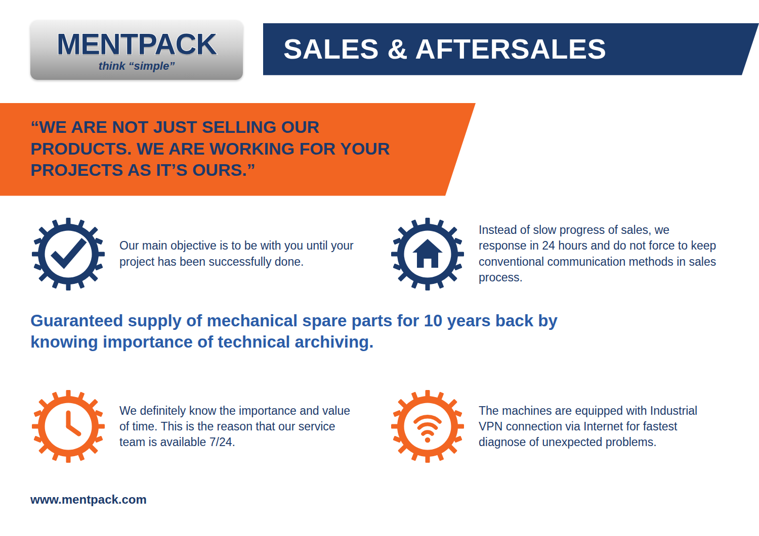MENT PACK
think “simple”
SALES & AFTERSALES
“We are not just selling our products. We are working for your projects as it’s ours.”
Our main objective is to be with you until your project has been successfully done.
Instead of slow progress of sales, we response in 24 hours and do not force to keep conventional communication methods in sales process.
Guaranteed supply of mechanical spare parts for 10 years back by knowing importance of technical archiving.
We definitely know the importance and value of time. This is the reason that our service team is available 7/24.
The machines are equipped with Industrial VPN connection via Internet for fastest diagnose of unexpected problems.
www.mentpack.com